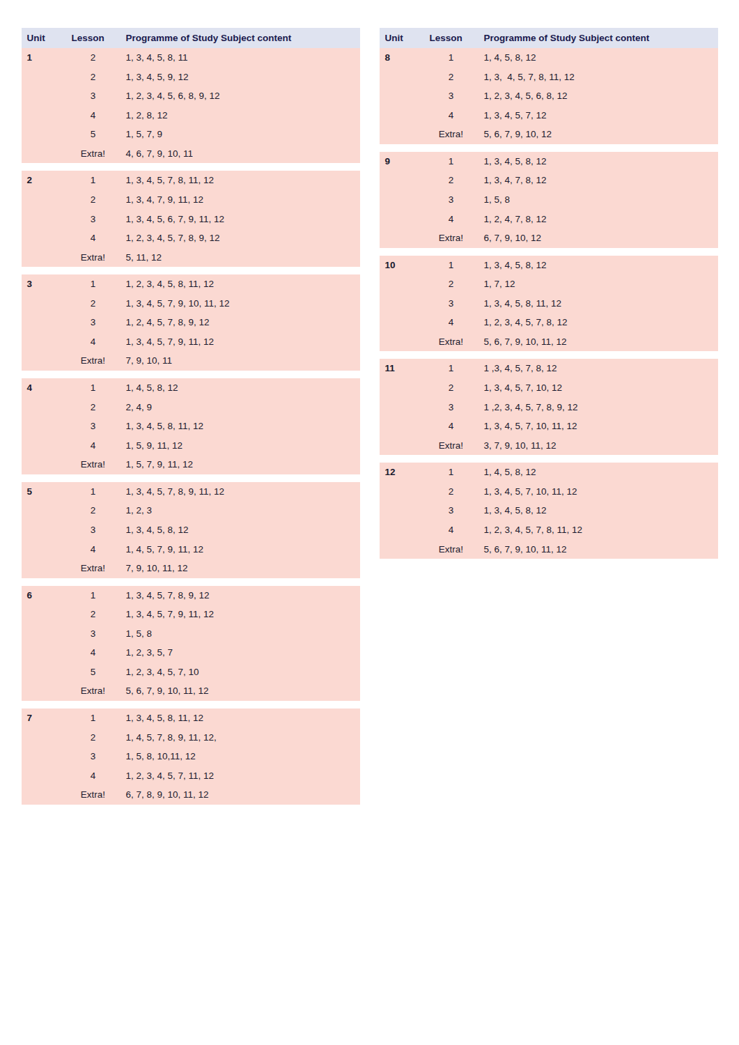| Unit | Lesson | Programme of Study Subject content |
| --- | --- | --- |
| 1 | 2 | 1, 3, 4, 5, 8, 11 |
| | 2 | 1, 3, 4, 5, 9, 12 |
| | 3 | 1, 2, 3, 4, 5, 6, 8, 9, 12 |
| | 4 | 1, 2, 8, 12 |
| | 5 | 1, 5, 7, 9 |
| | Extra! | 4, 6, 7, 9, 10, 11 |
| 2 | 1 | 1, 3, 4, 5, 7, 8, 11, 12 |
| | 2 | 1, 3, 4, 7, 9, 11, 12 |
| | 3 | 1, 3, 4, 5, 6, 7, 9, 11, 12 |
| | 4 | 1, 2, 3, 4, 5, 7, 8, 9, 12 |
| | Extra! | 5, 11, 12 |
| 3 | 1 | 1, 2, 3, 4, 5, 8, 11, 12 |
| | 2 | 1, 3, 4, 5, 7, 9, 10, 11, 12 |
| | 3 | 1, 2, 4, 5, 7, 8, 9, 12 |
| | 4 | 1, 3, 4, 5, 7, 9, 11, 12 |
| | Extra! | 7, 9, 10, 11 |
| 4 | 1 | 1, 4, 5, 8, 12 |
| | 2 | 2, 4, 9 |
| | 3 | 1, 3, 4, 5, 8, 11, 12 |
| | 4 | 1, 5, 9, 11, 12 |
| | Extra! | 1, 5, 7, 9, 11, 12 |
| 5 | 1 | 1, 3, 4, 5, 7, 8, 9, 11, 12 |
| | 2 | 1, 2, 3 |
| | 3 | 1, 3, 4, 5, 8, 12 |
| | 4 | 1, 4, 5, 7, 9, 11, 12 |
| | Extra! | 7, 9, 10, 11, 12 |
| 6 | 1 | 1, 3, 4, 5, 7, 8, 9, 12 |
| | 2 | 1, 3, 4, 5, 7, 9, 11, 12 |
| | 3 | 1, 5, 8 |
| | 4 | 1, 2, 3, 5, 7 |
| | 5 | 1, 2, 3, 4, 5, 7, 10 |
| | Extra! | 5, 6, 7, 9, 10, 11, 12 |
| 7 | 1 | 1, 3, 4, 5, 8, 11, 12 |
| | 2 | 1, 4, 5, 7, 8, 9, 11, 12, |
| | 3 | 1, 5, 8, 10,11, 12 |
| | 4 | 1, 2, 3, 4, 5, 7, 11, 12 |
| | Extra! | 6, 7, 8, 9, 10, 11, 12 |
| Unit | Lesson | Programme of Study Subject content |
| --- | --- | --- |
| 8 | 1 | 1, 4, 5, 8, 12 |
| | 2 | 1, 3, 4, 5, 7, 8, 11, 12 |
| | 3 | 1, 2, 3, 4, 5, 6, 8, 12 |
| | 4 | 1, 3, 4, 5, 7, 12 |
| | Extra! | 5, 6, 7, 9, 10, 12 |
| 9 | 1 | 1, 3, 4, 5, 8, 12 |
| | 2 | 1, 3, 4, 7, 8, 12 |
| | 3 | 1, 5, 8 |
| | 4 | 1, 2, 4, 7, 8, 12 |
| | Extra! | 6, 7, 9, 10, 12 |
| 10 | 1 | 1, 3, 4, 5, 8, 12 |
| | 2 | 1, 7, 12 |
| | 3 | 1, 3, 4, 5, 8, 11, 12 |
| | 4 | 1, 2, 3, 4, 5, 7, 8, 12 |
| | Extra! | 5, 6, 7, 9, 10, 11, 12 |
| 11 | 1 | 1 ,3, 4, 5, 7, 8, 12 |
| | 2 | 1, 3, 4, 5, 7, 10, 12 |
| | 3 | 1 ,2, 3, 4, 5, 7, 8, 9, 12 |
| | 4 | 1, 3, 4, 5, 7, 10, 11, 12 |
| | Extra! | 3, 7, 9, 10, 11, 12 |
| 12 | 1 | 1, 4, 5, 8, 12 |
| | 2 | 1, 3, 4, 5, 7, 10, 11, 12 |
| | 3 | 1, 3, 4, 5, 8, 12 |
| | 4 | 1, 2, 3, 4, 5, 7, 8, 11, 12 |
| | Extra! | 5, 6, 7, 9, 10, 11, 12 |